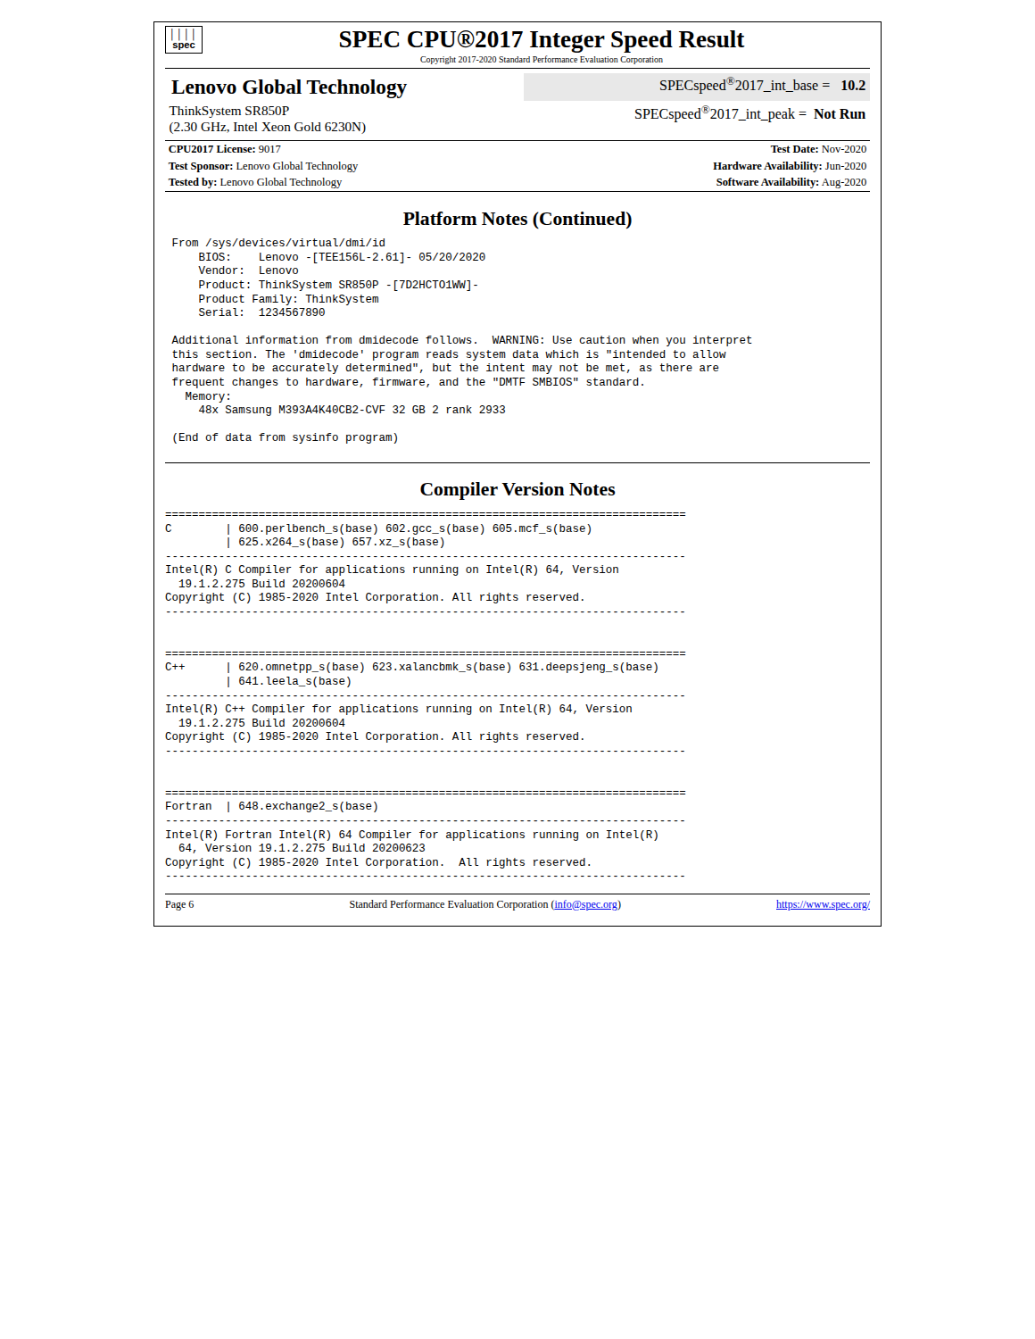││││
spec
SPEC CPU®2017 Integer Speed Result
Copyright 2017-2020 Standard Performance Evaluation Corporation
| Lenovo Global Technology | SPECspeed ® 2017_int_base = 10.2 |
| ThinkSystem SR850P (2.30 GHz, Intel Xeon Gold 6230N) | SPECspeed ® 2017_int_peak = Not Run |
| CPU2017 License: 9017 | Test Date: Nov-2020 |
| Test Sponsor: Lenovo Global Technology | Hardware Availability: Jun-2020 |
| Tested by: Lenovo Global Technology | Software Availability: Aug-2020 |
Platform Notes (Continued)
 From /sys/devices/virtual/dmi/id
     BIOS:    Lenovo -[TEE156L-2.61]- 05/20/2020
     Vendor:  Lenovo
     Product: ThinkSystem SR850P -[7D2HCTO1WW]-
     Product Family: ThinkSystem
     Serial:  1234567890

 Additional information from dmidecode follows.  WARNING: Use caution when you interpret
 this section. The 'dmidecode' program reads system data which is "intended to allow
 hardware to be accurately determined", but the intent may not be met, as there are
 frequent changes to hardware, firmware, and the "DMTF SMBIOS" standard.
   Memory:
     48x Samsung M393A4K40CB2-CVF 32 GB 2 rank 2933

 (End of data from sysinfo program)
Compiler Version Notes
==============================================================================
C        | 600.perlbench_s(base) 602.gcc_s(base) 605.mcf_s(base)
         | 625.x264_s(base) 657.xz_s(base)
------------------------------------------------------------------------------
Intel(R) C Compiler for applications running on Intel(R) 64, Version
  19.1.2.275 Build 20200604
Copyright (C) 1985-2020 Intel Corporation. All rights reserved.
------------------------------------------------------------------------------


==============================================================================
C++      | 620.omnetpp_s(base) 623.xalancbmk_s(base) 631.deepsjeng_s(base)
         | 641.leela_s(base)
------------------------------------------------------------------------------
Intel(R) C++ Compiler for applications running on Intel(R) 64, Version
  19.1.2.275 Build 20200604
Copyright (C) 1985-2020 Intel Corporation. All rights reserved.
------------------------------------------------------------------------------


==============================================================================
Fortran  | 648.exchange2_s(base)
------------------------------------------------------------------------------
Intel(R) Fortran Intel(R) 64 Compiler for applications running on Intel(R)
  64, Version 19.1.2.275 Build 20200623
Copyright (C) 1985-2020 Intel Corporation.  All rights reserved.
------------------------------------------------------------------------------
Page 6
Standard Performance Evaluation Corporation (info@spec.org)
https://www.spec.org/